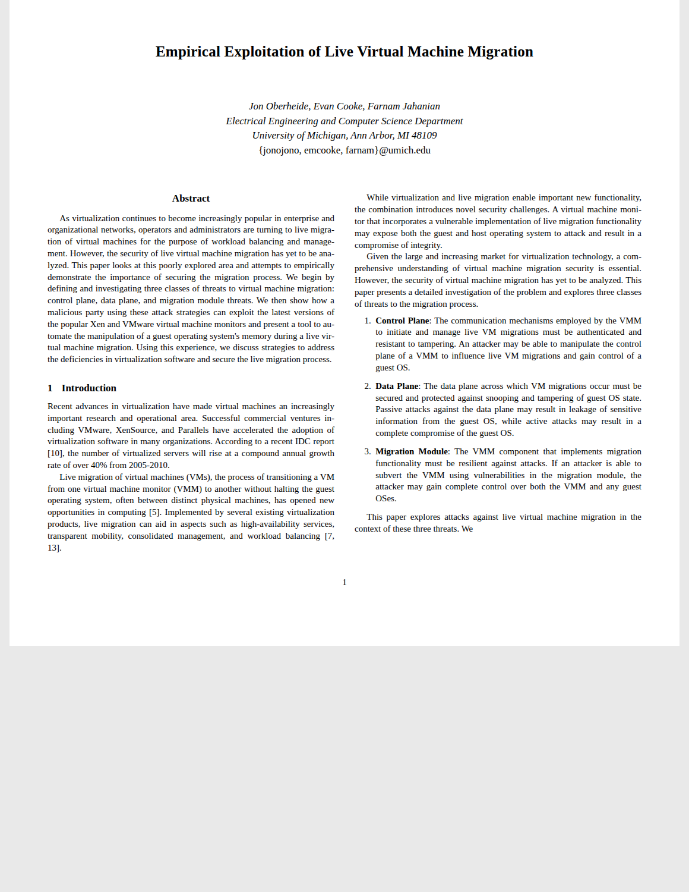Empirical Exploitation of Live Virtual Machine Migration
Jon Oberheide, Evan Cooke, Farnam Jahanian
Electrical Engineering and Computer Science Department
University of Michigan, Ann Arbor, MI 48109
{jonojono, emcooke, farnam}@umich.edu
Abstract
As virtualization continues to become increasingly popular in enterprise and organizational networks, operators and administrators are turning to live migration of virtual machines for the purpose of workload balancing and management. However, the security of live virtual machine migration has yet to be analyzed. This paper looks at this poorly explored area and attempts to empirically demonstrate the importance of securing the migration process. We begin by defining and investigating three classes of threats to virtual machine migration: control plane, data plane, and migration module threats. We then show how a malicious party using these attack strategies can exploit the latest versions of the popular Xen and VMware virtual machine monitors and present a tool to automate the manipulation of a guest operating system's memory during a live virtual machine migration. Using this experience, we discuss strategies to address the deficiencies in virtualization software and secure the live migration process.
1 Introduction
Recent advances in virtualization have made virtual machines an increasingly important research and operational area. Successful commercial ventures including VMware, XenSource, and Parallels have accelerated the adoption of virtualization software in many organizations. According to a recent IDC report [10], the number of virtualized servers will rise at a compound annual growth rate of over 40% from 2005-2010.
Live migration of virtual machines (VMs), the process of transitioning a VM from one virtual machine monitor (VMM) to another without halting the guest operating system, often between distinct physical machines, has opened new opportunities in computing [5]. Implemented by several existing virtualization products, live migration can aid in aspects such as high-availability services, transparent mobility, consolidated management, and workload balancing [7, 13].
While virtualization and live migration enable important new functionality, the combination introduces novel security challenges. A virtual machine monitor that incorporates a vulnerable implementation of live migration functionality may expose both the guest and host operating system to attack and result in a compromise of integrity.
Given the large and increasing market for virtualization technology, a comprehensive understanding of virtual machine migration security is essential. However, the security of virtual machine migration has yet to be analyzed. This paper presents a detailed investigation of the problem and explores three classes of threats to the migration process.
Control Plane: The communication mechanisms employed by the VMM to initiate and manage live VM migrations must be authenticated and resistant to tampering. An attacker may be able to manipulate the control plane of a VMM to influence live VM migrations and gain control of a guest OS.
Data Plane: The data plane across which VM migrations occur must be secured and protected against snooping and tampering of guest OS state. Passive attacks against the data plane may result in leakage of sensitive information from the guest OS, while active attacks may result in a complete compromise of the guest OS.
Migration Module: The VMM component that implements migration functionality must be resilient against attacks. If an attacker is able to subvert the VMM using vulnerabilities in the migration module, the attacker may gain complete control over both the VMM and any guest OSes.
This paper explores attacks against live virtual machine migration in the context of these three threats. We
1